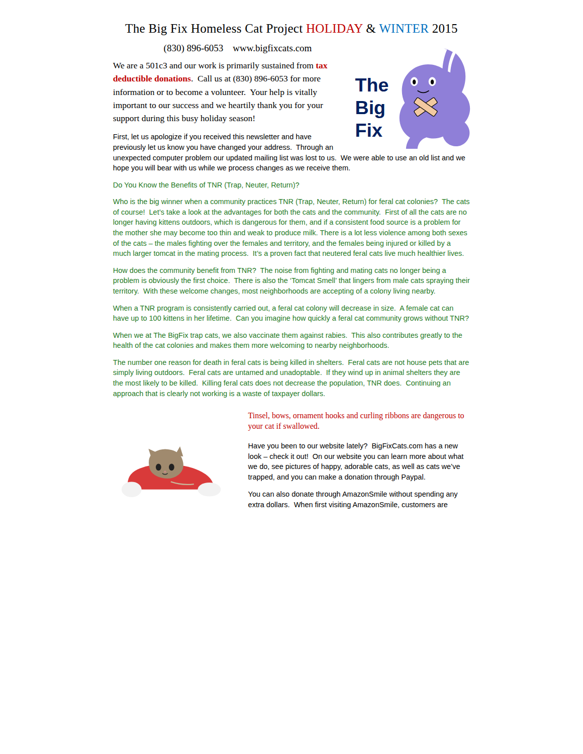The Big Fix Homeless Cat Project HOLIDAY & WINTER 2015
(830) 896-6053 www.bigfixcats.com
We are a 501c3 and our work is primarily sustained from tax deductible donations. Call us at (830) 896-6053 for more information or to become a volunteer. Your help is vitally important to our success and we heartily thank you for your support during this busy holiday season!
First, let us apologize if you received this newsletter and have previously let us know you have changed your address. Through an unexpected computer problem our updated mailing list was lost to us. We were able to use an old list and we hope you will bear with us while we process changes as we receive them.
Do You Know the Benefits of TNR (Trap, Neuter, Return)?
Who is the big winner when a community practices TNR (Trap, Neuter, Return) for feral cat colonies? The cats of course! Let’s take a look at the advantages for both the cats and the community. First of all the cats are no longer having kittens outdoors, which is dangerous for them, and if a consistent food source is a problem for the mother she may become too thin and weak to produce milk. There is a lot less violence among both sexes of the cats – the males fighting over the females and territory, and the females being injured or killed by a much larger tomcat in the mating process. It’s a proven fact that neutered feral cats live much healthier lives.
How does the community benefit from TNR? The noise from fighting and mating cats no longer being a problem is obviously the first choice. There is also the ‘Tomcat Smell’ that lingers from male cats spraying their territory. With these welcome changes, most neighborhoods are accepting of a colony living nearby.
When a TNR program is consistently carried out, a feral cat colony will decrease in size. A female cat can have up to 100 kittens in her lifetime. Can you imagine how quickly a feral cat community grows without TNR?
When we at The BigFix trap cats, we also vaccinate them against rabies. This also contributes greatly to the health of the cat colonies and makes them more welcoming to nearby neighborhoods.
The number one reason for death in feral cats is being killed in shelters. Feral cats are not house pets that are simply living outdoors. Feral cats are untamed and unadoptable. If they wind up in animal shelters they are the most likely to be killed. Killing feral cats does not decrease the population, TNR does. Continuing an approach that is clearly not working is a waste of taxpayer dollars.
Tinsel, bows, ornament hooks and curling ribbons are dangerous to your cat if swallowed.
Have you been to our website lately? BigFixCats.com has a new look – check it out! On our website you can learn more about what we do, see pictures of happy, adorable cats, as well as cats we’ve trapped, and you can make a donation through Paypal.
You can also donate through AmazonSmile without spending any extra dollars. When first visiting AmazonSmile, customers are